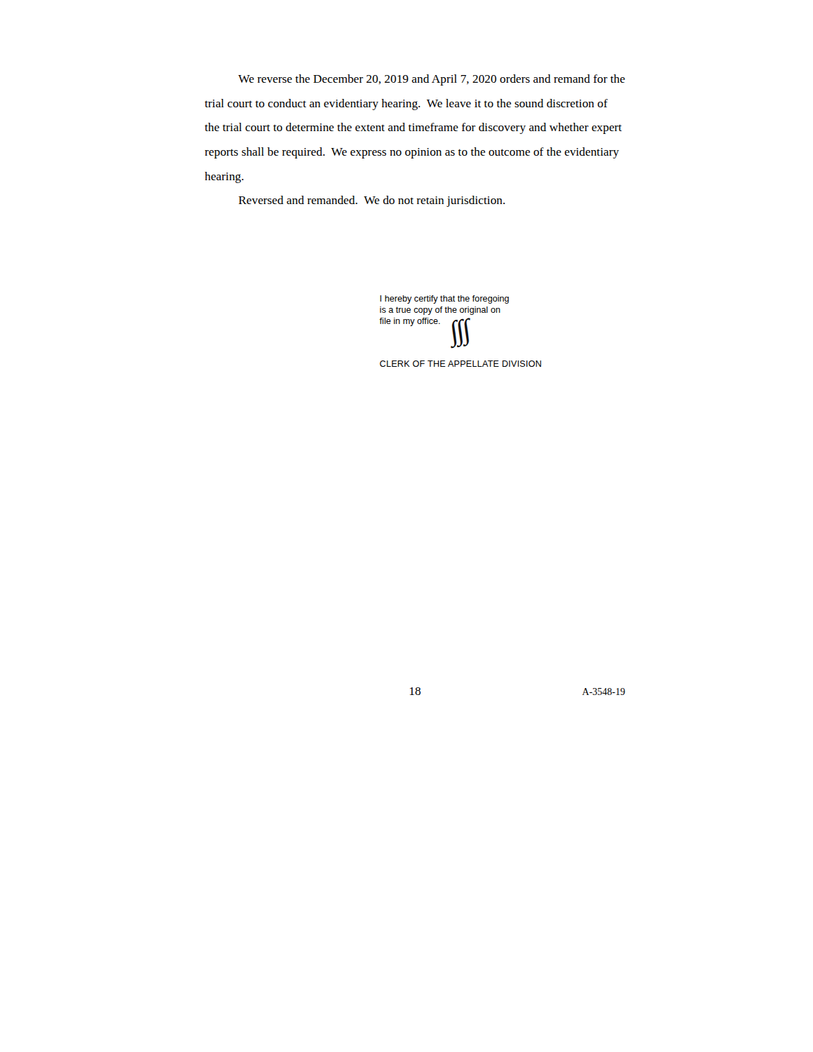We reverse the December 20, 2019 and April 7, 2020 orders and remand for the trial court to conduct an evidentiary hearing. We leave it to the sound discretion of the trial court to determine the extent and timeframe for discovery and whether expert reports shall be required. We express no opinion as to the outcome of the evidentiary hearing.
Reversed and remanded. We do not retain jurisdiction.
I hereby certify that the foregoing
is a true copy of the original on
file in my office.
∫∫∫
CLERK OF THE APPELLATE DIVISION
18 A-3548-19